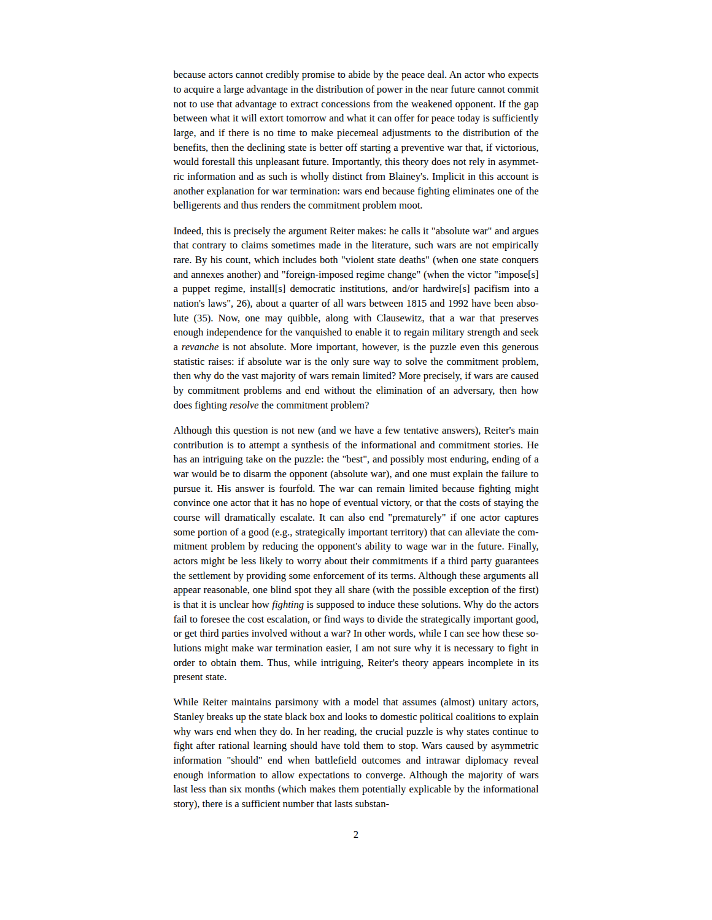because actors cannot credibly promise to abide by the peace deal. An actor who expects to acquire a large advantage in the distribution of power in the near future cannot commit not to use that advantage to extract concessions from the weakened opponent. If the gap between what it will extort tomorrow and what it can offer for peace today is sufficiently large, and if there is no time to make piecemeal adjustments to the distribution of the benefits, then the declining state is better off starting a preventive war that, if victorious, would forestall this unpleasant future. Importantly, this theory does not rely in asymmetric information and as such is wholly distinct from Blainey's. Implicit in this account is another explanation for war termination: wars end because fighting eliminates one of the belligerents and thus renders the commitment problem moot.
Indeed, this is precisely the argument Reiter makes: he calls it "absolute war" and argues that contrary to claims sometimes made in the literature, such wars are not empirically rare. By his count, which includes both "violent state deaths" (when one state conquers and annexes another) and "foreign-imposed regime change" (when the victor "impose[s] a puppet regime, install[s] democratic institutions, and/or hardwire[s] pacifism into a nation's laws", 26), about a quarter of all wars between 1815 and 1992 have been absolute (35). Now, one may quibble, along with Clausewitz, that a war that preserves enough independence for the vanquished to enable it to regain military strength and seek a revanche is not absolute. More important, however, is the puzzle even this generous statistic raises: if absolute war is the only sure way to solve the commitment problem, then why do the vast majority of wars remain limited? More precisely, if wars are caused by commitment problems and end without the elimination of an adversary, then how does fighting resolve the commitment problem?
Although this question is not new (and we have a few tentative answers), Reiter's main contribution is to attempt a synthesis of the informational and commitment stories. He has an intriguing take on the puzzle: the "best", and possibly most enduring, ending of a war would be to disarm the opponent (absolute war), and one must explain the failure to pursue it. His answer is fourfold. The war can remain limited because fighting might convince one actor that it has no hope of eventual victory, or that the costs of staying the course will dramatically escalate. It can also end "prematurely" if one actor captures some portion of a good (e.g., strategically important territory) that can alleviate the commitment problem by reducing the opponent's ability to wage war in the future. Finally, actors might be less likely to worry about their commitments if a third party guarantees the settlement by providing some enforcement of its terms. Although these arguments all appear reasonable, one blind spot they all share (with the possible exception of the first) is that it is unclear how fighting is supposed to induce these solutions. Why do the actors fail to foresee the cost escalation, or find ways to divide the strategically important good, or get third parties involved without a war? In other words, while I can see how these solutions might make war termination easier, I am not sure why it is necessary to fight in order to obtain them. Thus, while intriguing, Reiter's theory appears incomplete in its present state.
While Reiter maintains parsimony with a model that assumes (almost) unitary actors, Stanley breaks up the state black box and looks to domestic political coalitions to explain why wars end when they do. In her reading, the crucial puzzle is why states continue to fight after rational learning should have told them to stop. Wars caused by asymmetric information "should" end when battlefield outcomes and intrawar diplomacy reveal enough information to allow expectations to converge. Although the majority of wars last less than six months (which makes them potentially explicable by the informational story), there is a sufficient number that lasts substan-
2